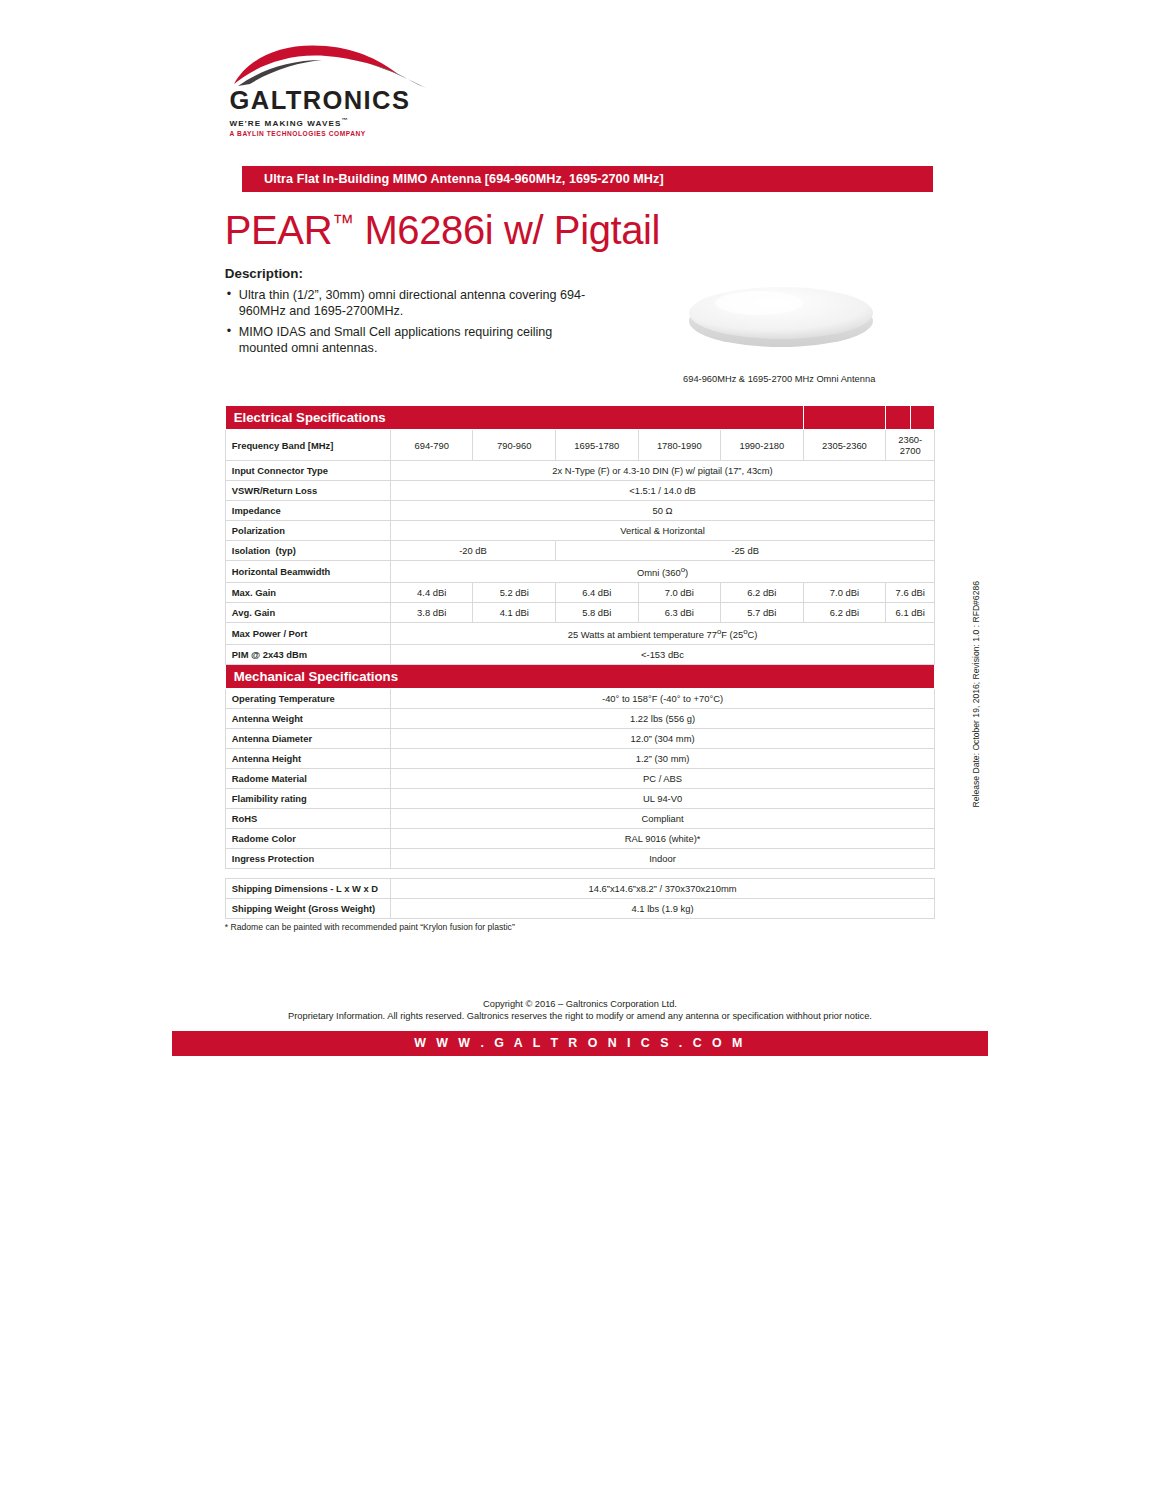GALTRONICS
WE'RE MAKING WAVES™
A BAYLIN TECHNOLOGIES COMPANY
Ultra Flat In-Building MIMO Antenna [694-960MHz, 1695-2700 MHz]
PEAR™ M6286i w/ Pigtail
Description:
Ultra thin (1/2”, 30mm) omni directional antenna covering 694-960MHz and 1695-2700MHz.
MIMO IDAS and Small Cell applications requiring ceiling mounted omni antennas.
694-960MHz & 1695-2700 MHz Omni Antenna
| Electrical Specifications | | | |
| Frequency Band [MHz] | 694-790 | 790-960 | 1695-1780 | 1780-1990 | 1990-2180 | 2305-2360 | 2360-2700 |
| Input Connector Type | 2x N-Type (F) or 4.3-10 DIN (F) w/ pigtail (17”, 43cm) |
| VSWR/Return Loss | <1.5:1 / 14.0 dB |
| Impedance | 50 Ω |
| Polarization | Vertical & Horizontal |
| Isolation (typ) | -20 dB | -25 dB |
| Horizontal Beamwidth | Omni (360 o ) |
| Max. Gain | 4.4 dBi | 5.2 dBi | 6.4 dBi | 7.0 dBi | 6.2 dBi | 7.0 dBi | 7.6 dBi |
| Avg. Gain | 3.8 dBi | 4.1 dBi | 5.8 dBi | 6.3 dBi | 5.7 dBi | 6.2 dBi | 6.1 dBi |
| Max Power / Port | 25 Watts at ambient temperature 77 o F (25 o C) |
| PIM @ 2x43 dBm | <-153 dBc |
| Mechanical Specifications |
| Operating Temperature | -40° to 158°F (-40° to +70°C) |
| Antenna Weight | 1.22 lbs (556 g) |
| Antenna Diameter | 12.0” (304 mm) |
| Antenna Height | 1.2” (30 mm) |
| Radome Material | PC / ABS |
| Flamibility rating | UL 94-V0 |
| RoHS | Compliant |
| Radome Color | RAL 9016 (white)* |
| Ingress Protection | Indoor |
| Shipping Dimensions - L x W x D | 14.6”x14.6”x8.2” / 370x370x210mm |
| Shipping Weight (Gross Weight) | 4.1 lbs (1.9 kg) |
* Radome can be painted with recommended paint “Krylon fusion for plastic”
Release Date: October 19, 2016; Revision: 1.0 : RFD#6286
Copyright © 2016 – Galtronics Corporation Ltd.
Proprietary Information. All rights reserved. Galtronics reserves the right to modify or amend any antenna or specification withhout prior notice.
W W W . G A L T R O N I C S . C O M